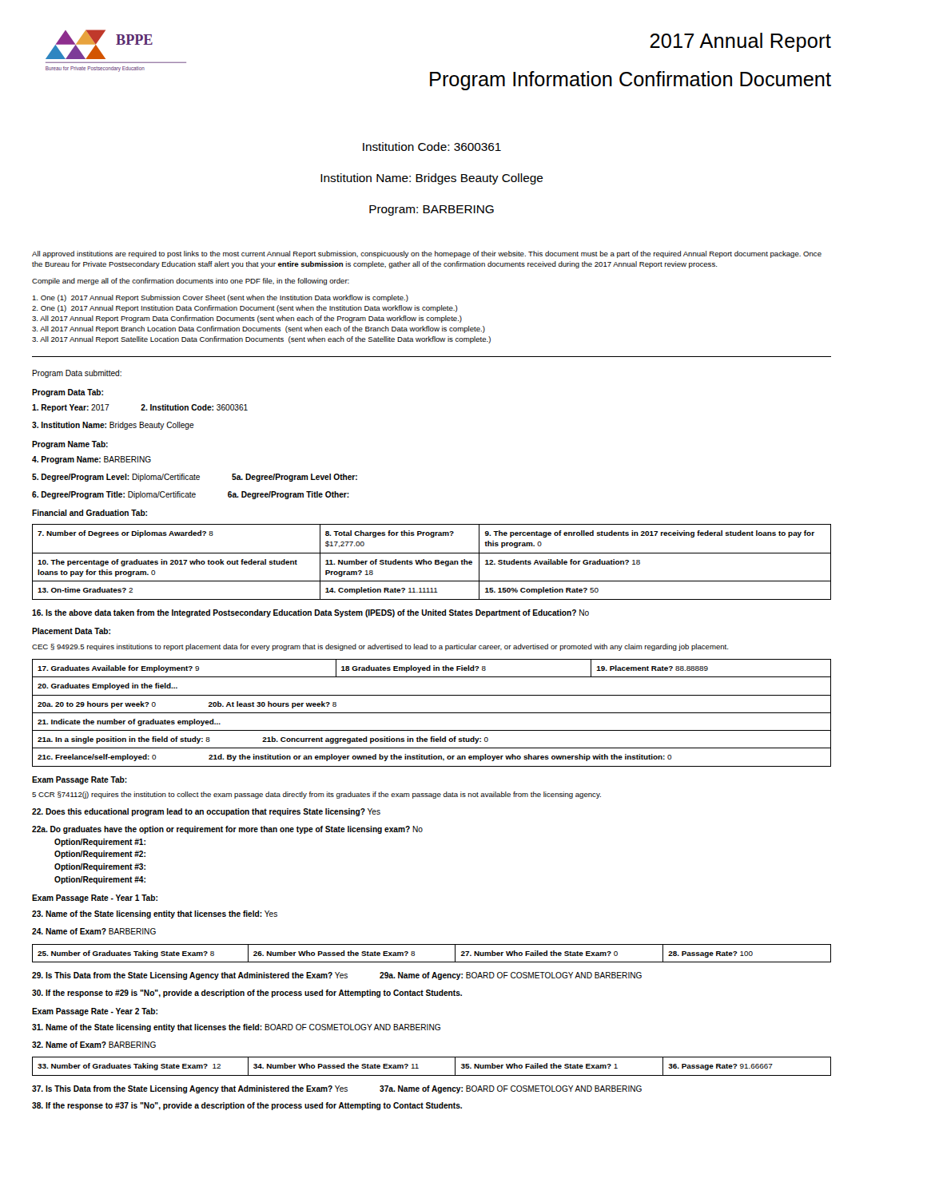BPPE Bureau for Private Postsecondary Education
2017 Annual Report
Program Information Confirmation Document
Institution Code: 3600361
Institution Name: Bridges Beauty College
Program: BARBERING
All approved institutions are required to post links to the most current Annual Report submission, conspicuously on the homepage of their website. This document must be a part of the required Annual Report document package. Once the Bureau for Private Postsecondary Education staff alert you that your entire submission is complete, gather all of the confirmation documents received during the 2017 Annual Report review process.
Compile and merge all of the confirmation documents into one PDF file, in the following order:
1. One (1) 2017 Annual Report Submission Cover Sheet (sent when the Institution Data workflow is complete.)
2. One (1) 2017 Annual Report Institution Data Confirmation Document (sent when the Institution Data workflow is complete.)
3. All 2017 Annual Report Program Data Confirmation Documents (sent when each of the Program Data workflow is complete.)
3. All 2017 Annual Report Branch Location Data Confirmation Documents (sent when each of the Branch Data workflow is complete.)
3. All 2017 Annual Report Satellite Location Data Confirmation Documents (sent when each of the Satellite Data workflow is complete.)
Program Data submitted:
Program Data Tab:
1. Report Year: 2017 2. Institution Code: 3600361
3. Institution Name: Bridges Beauty College
Program Name Tab:
4. Program Name: BARBERING
5. Degree/Program Level: Diploma/Certificate 5a. Degree/Program Level Other:
6. Degree/Program Title: Diploma/Certificate 6a. Degree/Program Title Other:
Financial and Graduation Tab:
| 7. Number of Degrees or Diplomas Awarded? 8 | 8. Total Charges for this Program? $17,277.00 | 9. The percentage of enrolled students in 2017 receiving federal student loans to pay for this program. 0 |
| 10. The percentage of graduates in 2017 who took out federal student loans to pay for this program. 0 | 11. Number of Students Who Began the Program? 18 | 12. Students Available for Graduation? 18 |
| 13. On-time Graduates? 2 | 14. Completion Rate? 11.11111 | 15. 150% Completion Rate? 50 |
16. Is the above data taken from the Integrated Postsecondary Education Data System (IPEDS) of the United States Department of Education? No
Placement Data Tab:
CEC § 94929.5 requires institutions to report placement data for every program that is designed or advertised to lead to a particular career, or advertised or promoted with any claim regarding job placement.
| 17. Graduates Available for Employment? 9 | 18 Graduates Employed in the Field? 8 | 19. Placement Rate? 88.88889 |
| 20. Graduates Employed in the field... |
| 20a. 20 to 29 hours per week? 0 20b. At least 30 hours per week? 8 |
| 21. Indicate the number of graduates employed... |
| 21a. In a single position in the field of study: 8 21b. Concurrent aggregated positions in the field of study: 0 |
| 21c. Freelance/self-employed: 0 21d. By the institution or an employer owned by the institution, or an employer who shares ownership with the institution: 0 |
Exam Passage Rate Tab:
5 CCR §74112(j) requires the institution to collect the exam passage data directly from its graduates if the exam passage data is not available from the licensing agency.
22. Does this educational program lead to an occupation that requires State licensing? Yes
22a. Do graduates have the option or requirement for more than one type of State licensing exam? No
Option/Requirement #1:
Option/Requirement #2:
Option/Requirement #3:
Option/Requirement #4:
Exam Passage Rate - Year 1 Tab:
23. Name of the State licensing entity that licenses the field: Yes
24. Name of Exam? BARBERING
| 25. Number of Graduates Taking State Exam? 8 | 26. Number Who Passed the State Exam? 8 | 27. Number Who Failed the State Exam? 0 | 28. Passage Rate? 100 |
29. Is This Data from the State Licensing Agency that Administered the Exam? Yes 29a. Name of Agency: BOARD OF COSMETOLOGY AND BARBERING
30. If the response to #29 is "No", provide a description of the process used for Attempting to Contact Students.
Exam Passage Rate - Year 2 Tab:
31. Name of the State licensing entity that licenses the field: BOARD OF COSMETOLOGY AND BARBERING
32. Name of Exam? BARBERING
| 33. Number of Graduates Taking State Exam? 12 | 34. Number Who Passed the State Exam? 11 | 35. Number Who Failed the State Exam? 1 | 36. Passage Rate? 91.66667 |
37. Is This Data from the State Licensing Agency that Administered the Exam? Yes 37a. Name of Agency: BOARD OF COSMETOLOGY AND BARBERING
38. If the response to #37 is "No", provide a description of the process used for Attempting to Contact Students.